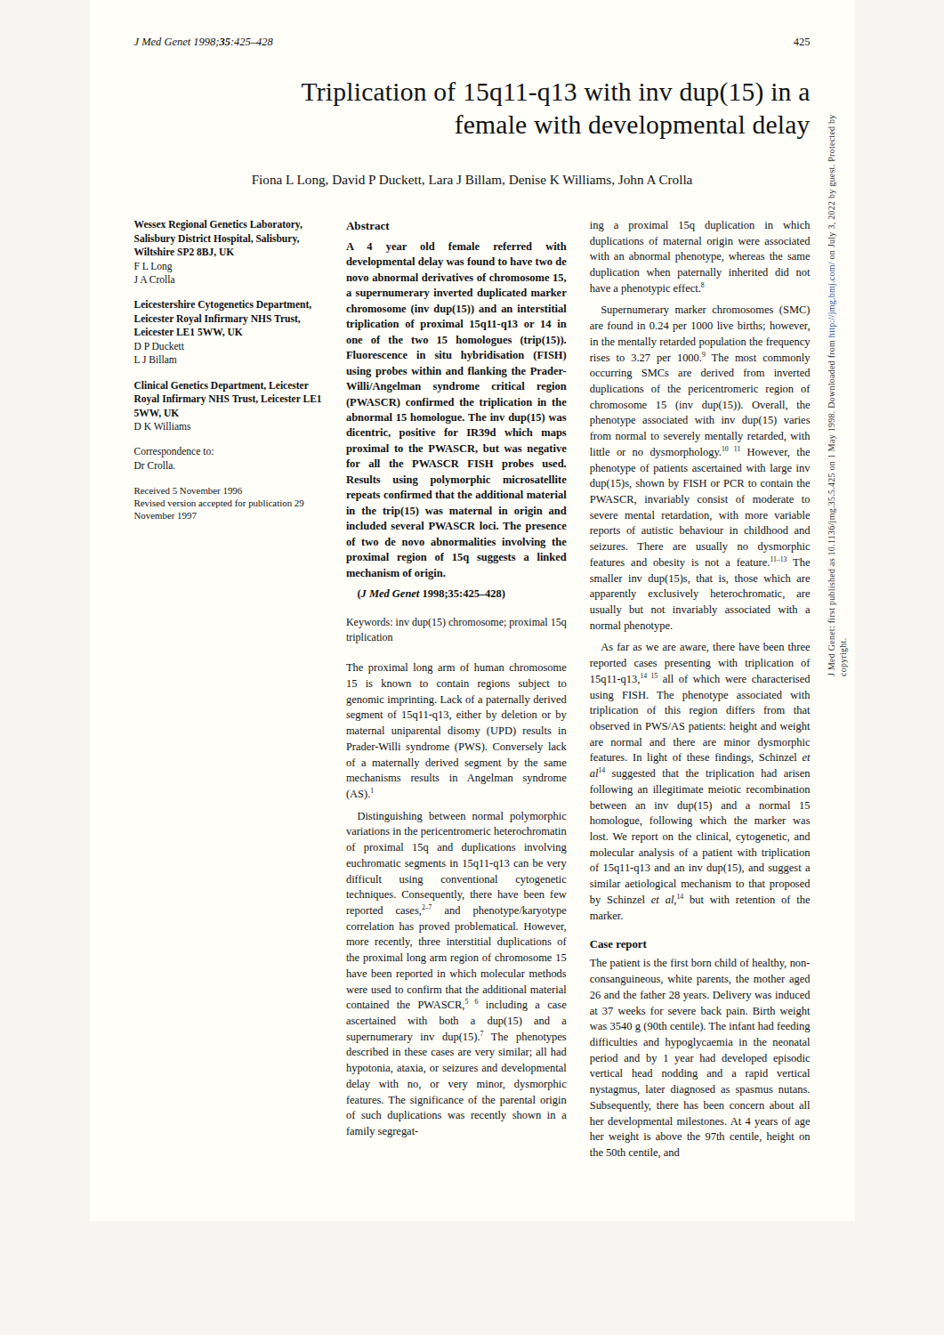J Med Genet 1998;35:425–428 425
Triplication of 15q11-q13 with inv dup(15) in a
female with developmental delay
Fiona L Long, David P Duckett, Lara J Billam, Denise K Williams, John A Crolla
Wessex Regional Genetics Laboratory, Salisbury District Hospital, Salisbury, Wiltshire SP2 8BJ, UK
F L Long
J A Crolla
Leicestershire Cytogenetics Department, Leicester Royal Infirmary NHS Trust, Leicester LE1 5WW, UK
D P Duckett
L J Billam
Clinical Genetics Department, Leicester Royal Infirmary NHS Trust, Leicester LE1 5WW, UK
D K Williams
Correspondence to:
Dr Crolla.
Received 5 November 1996
Revised version accepted for publication 29 November 1997
Abstract
A 4 year old female referred with developmental delay was found to have two de novo abnormal derivatives of chromosome 15, a supernumerary inverted duplicated marker chromosome (inv dup(15)) and an interstitial triplication of proximal 15q11-q13 or 14 in one of the two 15 homologues (trip(15)). Fluorescence in situ hybridisation (FISH) using probes within and flanking the Prader-Willi/Angelman syndrome critical region (PWASCR) confirmed the triplication in the abnormal 15 homologue. The inv dup(15) was dicentric, positive for IR39d which maps proximal to the PWASCR, but was negative for all the PWASCR FISH probes used. Results using polymorphic microsatellite repeats confirmed that the additional material in the trip(15) was maternal in origin and included several PWASCR loci. The presence of two de novo abnormalities involving the proximal region of 15q suggests a linked mechanism of origin.
(J Med Genet 1998;35:425–428)
Keywords: inv dup(15) chromosome; proximal 15q triplication
The proximal long arm of human chromosome 15 is known to contain regions subject to genomic imprinting. Lack of a paternally derived segment of 15q11-q13, either by deletion or by maternal uniparental disomy (UPD) results in Prader-Willi syndrome (PWS). Conversely lack of a maternally derived segment by the same mechanisms results in Angelman syndrome (AS).1
Distinguishing between normal polymorphic variations in the pericentromeric heterochromatin of proximal 15q and duplications involving euchromatic segments in 15q11-q13 can be very difficult using conventional cytogenetic techniques. Consequently, there have been few reported cases,2–7 and phenotype/karyotype correlation has proved problematical. However, more recently, three interstitial duplications of the proximal long arm region of chromosome 15 have been reported in which molecular methods were used to confirm that the additional material contained the PWASCR,5 6 including a case ascertained with both a dup(15) and a supernumerary inv dup(15).7 The phenotypes described in these cases are very similar; all had hypotonia, ataxia, or seizures and developmental delay with no, or very minor, dysmorphic features. The significance of the parental origin of such duplications was recently shown in a family segregat-
ing a proximal 15q duplication in which duplications of maternal origin were associated with an abnormal phenotype, whereas the same duplication when paternally inherited did not have a phenotypic effect.8
Supernumerary marker chromosomes (SMC) are found in 0.24 per 1000 live births; however, in the mentally retarded population the frequency rises to 3.27 per 1000.9 The most commonly occurring SMCs are derived from inverted duplications of the pericentromeric region of chromosome 15 (inv dup(15)). Overall, the phenotype associated with inv dup(15) varies from normal to severely mentally retarded, with little or no dysmorphology.10 11 However, the phenotype of patients ascertained with large inv dup(15)s, shown by FISH or PCR to contain the PWASCR, invariably consist of moderate to severe mental retardation, with more variable reports of autistic behaviour in childhood and seizures. There are usually no dysmorphic features and obesity is not a feature.11–13 The smaller inv dup(15)s, that is, those which are apparently exclusively heterochromatic, are usually but not invariably associated with a normal phenotype.
As far as we are aware, there have been three reported cases presenting with triplication of 15q11-q13,14 15 all of which were characterised using FISH. The phenotype associated with triplication of this region differs from that observed in PWS/AS patients: height and weight are normal and there are minor dysmorphic features. In light of these findings, Schinzel et al14 suggested that the triplication had arisen following an illegitimate meiotic recombination between an inv dup(15) and a normal 15 homologue, following which the marker was lost. We report on the clinical, cytogenetic, and molecular analysis of a patient with triplication of 15q11-q13 and an inv dup(15), and suggest a similar aetiological mechanism to that proposed by Schinzel et al,14 but with retention of the marker.
Case report
The patient is the first born child of healthy, non-consanguineous, white parents, the mother aged 26 and the father 28 years. Delivery was induced at 37 weeks for severe back pain. Birth weight was 3540 g (90th centile). The infant had feeding difficulties and hypoglycaemia in the neonatal period and by 1 year had developed episodic vertical head nodding and a rapid vertical nystagmus, later diagnosed as spasmus nutans. Subsequently, there has been concern about all her developmental milestones. At 4 years of age her weight is above the 97th centile, height on the 50th centile, and
J Med Genet: first published as 10.1136/jmg.35.5.425 on 1 May 1998. Downloaded from http://jmg.bmj.com/ on July 3, 2022 by guest. Protected by copyright.